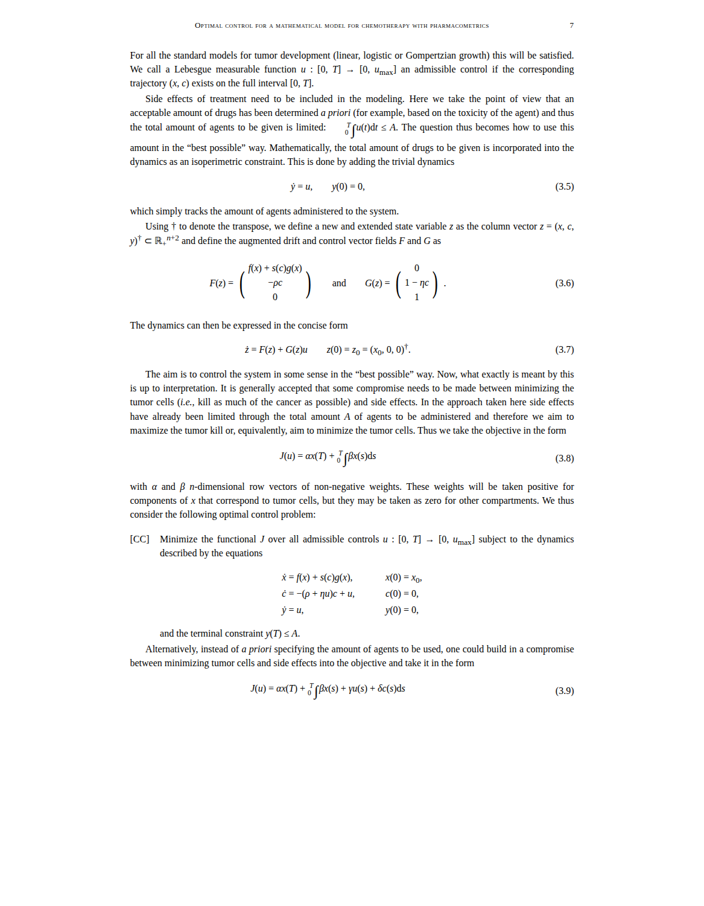Optimal control for a mathematical model for chemotherapy with pharmacometrics 7
For all the standard models for tumor development (linear, logistic or Gompertzian growth) this will be satisfied. We call a Lebesgue measurable function u : [0, T] → [0, umax] an admissible control if the corresponding trajectory (x, c) exists on the full interval [0, T].
Side effects of treatment need to be included in the modeling. Here we take the point of view that an acceptable amount of drugs has been determined a priori (for example, based on the toxicity of the agent) and thus the total amount of agents to be given is limited: T 0∫u(t)dt ≤ A. The question thus becomes how to use this amount in the “best possible” way. Mathematically, the total amount of drugs to be given is incorporated into the dynamics as an isoperimetric constraint. This is done by adding the trivial dynamics
ẏ = u, y(0) = 0,
(3.5)
which simply tracks the amount of agents administered to the system.
Using † to denote the transpose, we define a new and extended state variable z as the column vector z = (x, c, y)† ⊂ ℝ+n+2 and define the augmented drift and control vector fields F and G as
F(z) = ( f(x) + s(c)g(x) −ρc 0 ) and G(z) = ( 0 1 − ηc 1 ) .
(3.6)
The dynamics can then be expressed in the concise form
ż = F(z) + G(z)u z(0) = z0 = (x0, 0, 0)†.
(3.7)
The aim is to control the system in some sense in the “best possible” way. Now, what exactly is meant by this is up to interpretation. It is generally accepted that some compromise needs to be made between minimizing the tumor cells (i.e., kill as much of the cancer as possible) and side effects. In the approach taken here side effects have already been limited through the total amount A of agents to be administered and therefore we aim to maximize the tumor kill or, equivalently, aim to minimize the tumor cells. Thus we take the objective in the form
J(u) = αx(T) + T 0∫βx(s)ds
(3.8)
with α and β n-dimensional row vectors of non-negative weights. These weights will be taken positive for components of x that correspond to tumor cells, but they may be taken as zero for other compartments. We thus consider the following optimal control problem:
[CC]
Minimize the functional J over all admissible controls u : [0, T] → [0, umax] subject to the dynamics described by the equations
ẋ = f(x) + s(c)g(x),
x(0) = x0,
ċ = −(ρ + ηu)c + u,
c(0) = 0,
ẏ = u,
y(0) = 0,
and the terminal constraint y(T) ≤ A.
Alternatively, instead of a priori specifying the amount of agents to be used, one could build in a compromise between minimizing tumor cells and side effects into the objective and take it in the form
J(u) = αx(T) + T 0∫βx(s) + γu(s) + δc(s)ds
(3.9)